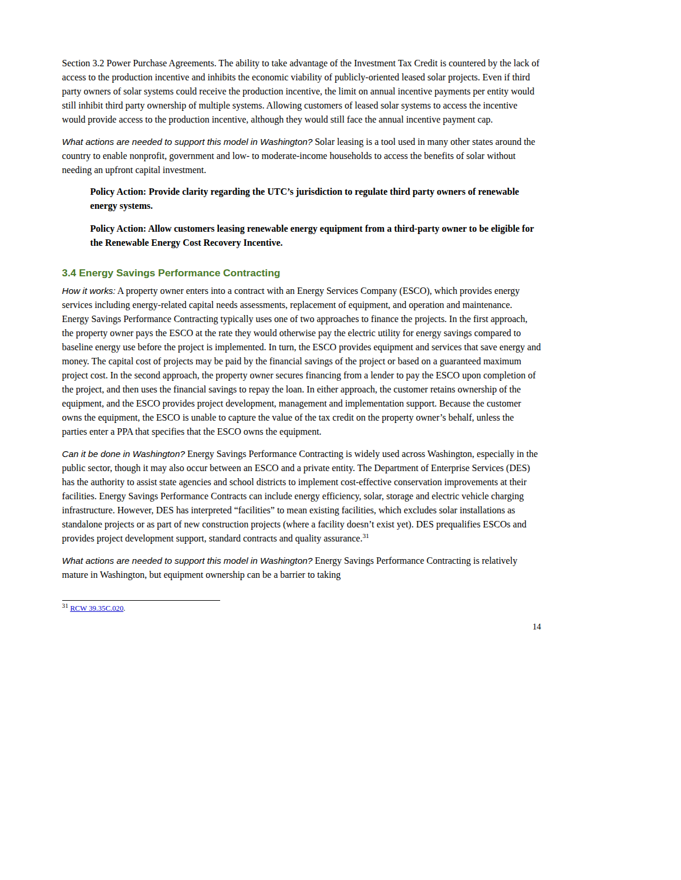Section 3.2 Power Purchase Agreements. The ability to take advantage of the Investment Tax Credit is countered by the lack of access to the production incentive and inhibits the economic viability of publicly-oriented leased solar projects. Even if third party owners of solar systems could receive the production incentive, the limit on annual incentive payments per entity would still inhibit third party ownership of multiple systems. Allowing customers of leased solar systems to access the incentive would provide access to the production incentive, although they would still face the annual incentive payment cap.
What actions are needed to support this model in Washington? Solar leasing is a tool used in many other states around the country to enable nonprofit, government and low- to moderate-income households to access the benefits of solar without needing an upfront capital investment.
Policy Action: Provide clarity regarding the UTC’s jurisdiction to regulate third party owners of renewable energy systems.
Policy Action: Allow customers leasing renewable energy equipment from a third-party owner to be eligible for the Renewable Energy Cost Recovery Incentive.
3.4 Energy Savings Performance Contracting
How it works: A property owner enters into a contract with an Energy Services Company (ESCO), which provides energy services including energy-related capital needs assessments, replacement of equipment, and operation and maintenance. Energy Savings Performance Contracting typically uses one of two approaches to finance the projects. In the first approach, the property owner pays the ESCO at the rate they would otherwise pay the electric utility for energy savings compared to baseline energy use before the project is implemented. In turn, the ESCO provides equipment and services that save energy and money. The capital cost of projects may be paid by the financial savings of the project or based on a guaranteed maximum project cost. In the second approach, the property owner secures financing from a lender to pay the ESCO upon completion of the project, and then uses the financial savings to repay the loan. In either approach, the customer retains ownership of the equipment, and the ESCO provides project development, management and implementation support. Because the customer owns the equipment, the ESCO is unable to capture the value of the tax credit on the property owner’s behalf, unless the parties enter a PPA that specifies that the ESCO owns the equipment.
Can it be done in Washington? Energy Savings Performance Contracting is widely used across Washington, especially in the public sector, though it may also occur between an ESCO and a private entity. The Department of Enterprise Services (DES) has the authority to assist state agencies and school districts to implement cost-effective conservation improvements at their facilities. Energy Savings Performance Contracts can include energy efficiency, solar, storage and electric vehicle charging infrastructure. However, DES has interpreted “facilities” to mean existing facilities, which excludes solar installations as standalone projects or as part of new construction projects (where a facility doesn’t exist yet). DES prequalifies ESCOs and provides project development support, standard contracts and quality assurance.31
What actions are needed to support this model in Washington? Energy Savings Performance Contracting is relatively mature in Washington, but equipment ownership can be a barrier to taking
31 RCW 39.35C.020.
14